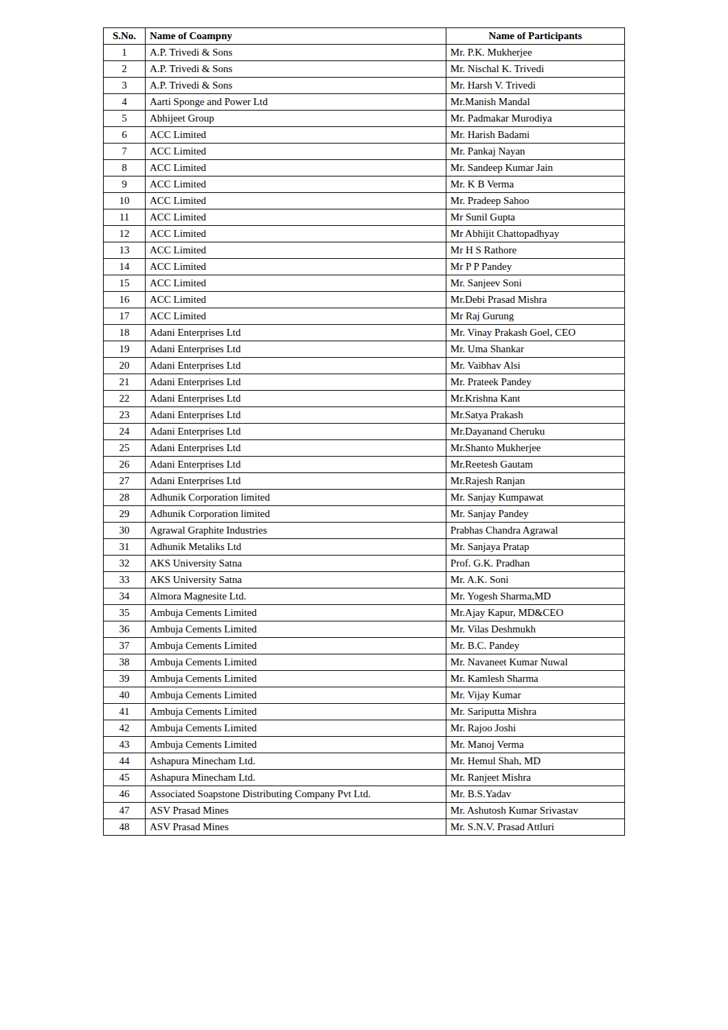| S.No. | Name of Coampny | Name of Participants |
| --- | --- | --- |
| 1 | A.P. Trivedi & Sons | Mr. P.K. Mukherjee |
| 2 | A.P. Trivedi & Sons | Mr. Nischal K. Trivedi |
| 3 | A.P. Trivedi & Sons | Mr. Harsh V. Trivedi |
| 4 | Aarti Sponge and Power Ltd | Mr.Manish Mandal |
| 5 | Abhijeet Group | Mr. Padmakar Murodiya |
| 6 | ACC Limited | Mr. Harish Badami |
| 7 | ACC Limited | Mr. Pankaj Nayan |
| 8 | ACC Limited | Mr. Sandeep Kumar Jain |
| 9 | ACC Limited | Mr. K B Verma |
| 10 | ACC Limited | Mr. Pradeep Sahoo |
| 11 | ACC Limited | Mr Sunil Gupta |
| 12 | ACC Limited | Mr Abhijit Chattopadhyay |
| 13 | ACC Limited | Mr H S Rathore |
| 14 | ACC Limited | Mr P P Pandey |
| 15 | ACC Limited | Mr. Sanjeev Soni |
| 16 | ACC Limited | Mr.Debi Prasad Mishra |
| 17 | ACC Limited | Mr Raj Gurung |
| 18 | Adani Enterprises Ltd | Mr. Vinay Prakash Goel, CEO |
| 19 | Adani Enterprises Ltd | Mr. Uma Shankar |
| 20 | Adani Enterprises Ltd | Mr. Vaibhav Alsi |
| 21 | Adani Enterprises Ltd | Mr. Prateek Pandey |
| 22 | Adani Enterprises Ltd | Mr.Krishna Kant |
| 23 | Adani Enterprises Ltd | Mr.Satya Prakash |
| 24 | Adani Enterprises Ltd | Mr.Dayanand Cheruku |
| 25 | Adani Enterprises Ltd | Mr.Shanto Mukherjee |
| 26 | Adani Enterprises Ltd | Mr.Reetesh Gautam |
| 27 | Adani Enterprises Ltd | Mr.Rajesh Ranjan |
| 28 | Adhunik Corporation limited | Mr. Sanjay Kumpawat |
| 29 | Adhunik Corporation limited | Mr. Sanjay Pandey |
| 30 | Agrawal Graphite Industries | Prabhas Chandra Agrawal |
| 31 | Adhunik Metaliks Ltd | Mr. Sanjaya Pratap |
| 32 | AKS University Satna | Prof. G.K. Pradhan |
| 33 | AKS University Satna | Mr. A.K. Soni |
| 34 | Almora Magnesite Ltd. | Mr. Yogesh Sharma,MD |
| 35 | Ambuja Cements Limited | Mr.Ajay Kapur, MD&CEO |
| 36 | Ambuja Cements Limited | Mr. Vilas Deshmukh |
| 37 | Ambuja Cements Limited | Mr. B.C. Pandey |
| 38 | Ambuja Cements Limited | Mr. Navaneet Kumar Nuwal |
| 39 | Ambuja Cements Limited | Mr. Kamlesh Sharma |
| 40 | Ambuja Cements Limited | Mr. Vijay Kumar |
| 41 | Ambuja Cements Limited | Mr. Sariputta Mishra |
| 42 | Ambuja Cements Limited | Mr. Rajoo Joshi |
| 43 | Ambuja Cements Limited | Mr. Manoj Verma |
| 44 | Ashapura Minecham Ltd. | Mr. Hemul Shah, MD |
| 45 | Ashapura Minecham Ltd. | Mr. Ranjeet Mishra |
| 46 | Associated Soapstone Distributing Company Pvt Ltd. | Mr. B.S.Yadav |
| 47 | ASV Prasad Mines | Mr. Ashutosh Kumar Srivastav |
| 48 | ASV Prasad Mines | Mr. S.N.V. Prasad Attluri |